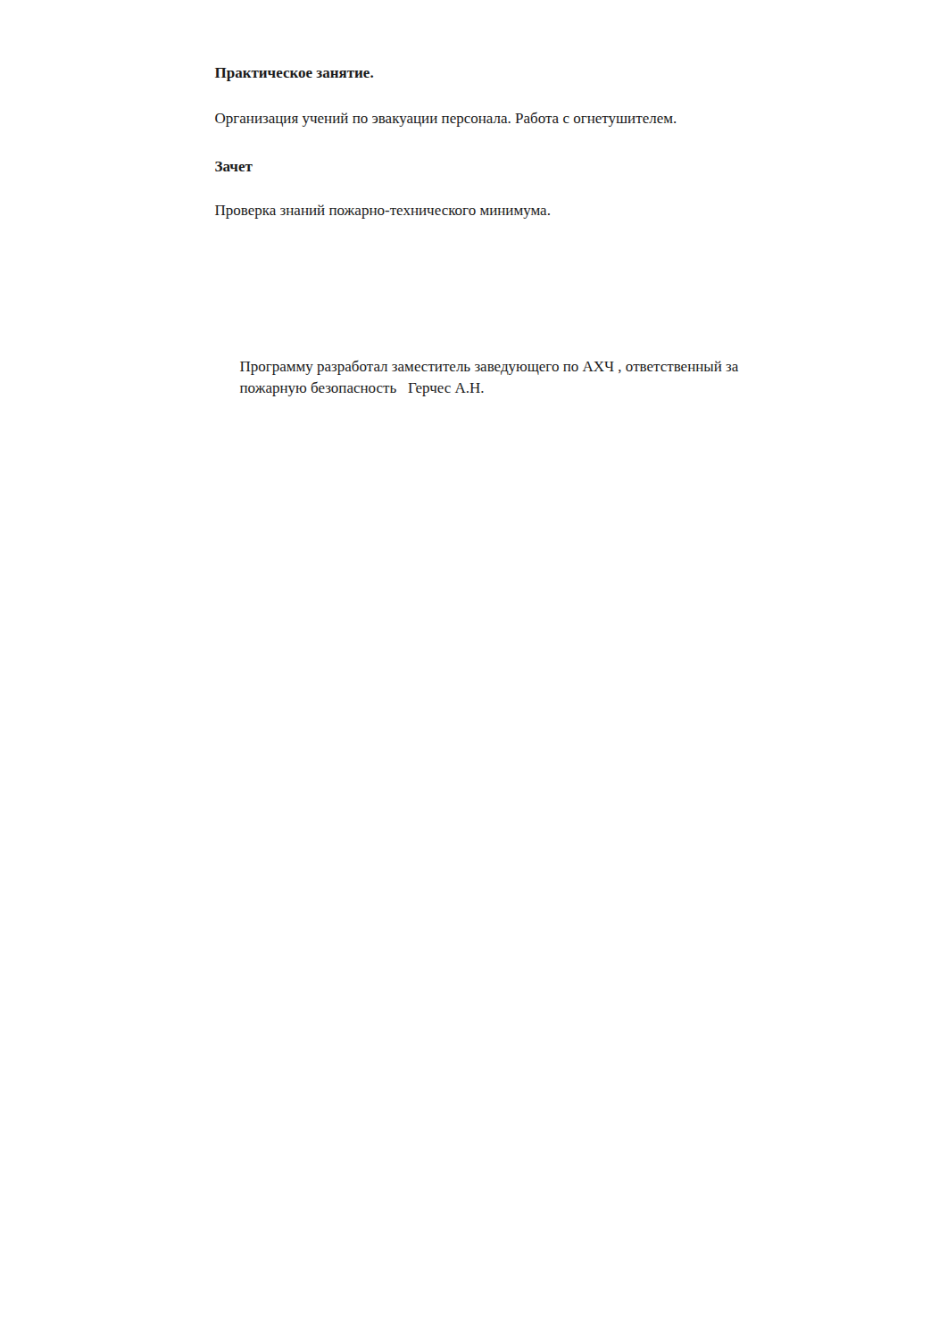Практическое занятие.
Организация учений по эвакуации персонала. Работа с огнетушителем.
Зачет
Проверка знаний пожарно-технического минимума.
Программу разработал заместитель заведующего по АХЧ , ответственный за пожарную безопасность Герчес А.Н.